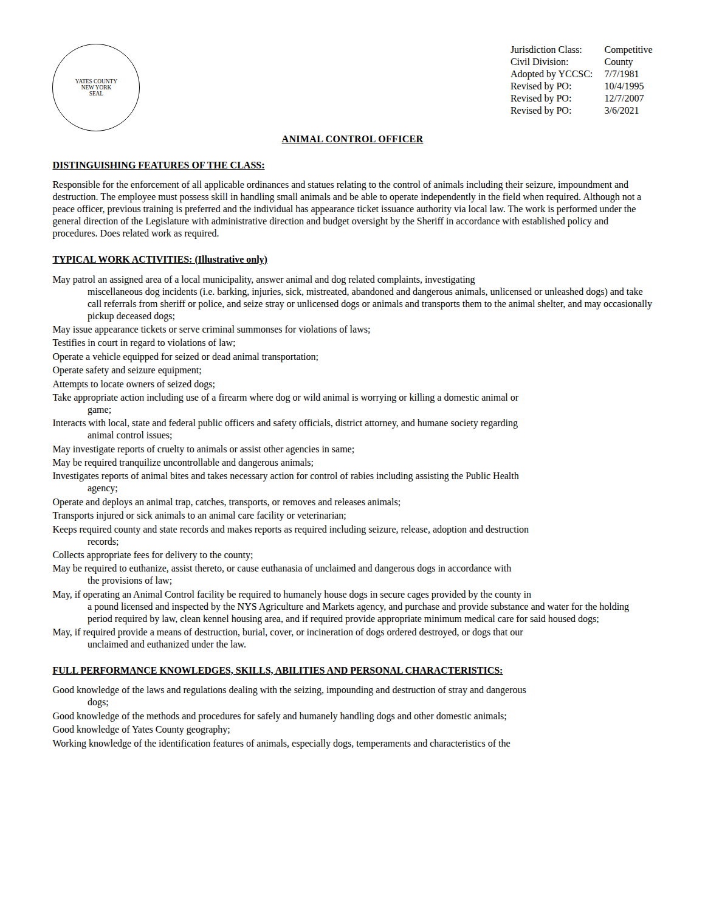YATES COUNTY
NEW YORK
SEAL
| Jurisdiction Class: | Competitive |
| Civil Division: | County |
| Adopted by YCCSC: | 7/7/1981 |
| Revised by PO: | 10/4/1995 |
| Revised by PO: | 12/7/2007 |
| Revised by PO: | 3/6/2021 |
ANIMAL CONTROL OFFICER
DISTINGUISHING FEATURES OF THE CLASS:
Responsible for the enforcement of all applicable ordinances and statues relating to the control of animals including their seizure, impoundment and destruction. The employee must possess skill in handling small animals and be able to operate independently in the field when required. Although not a peace officer, previous training is preferred and the individual has appearance ticket issuance authority via local law. The work is performed under the general direction of the Legislature with administrative direction and budget oversight by the Sheriff in accordance with established policy and procedures. Does related work as required.
TYPICAL WORK ACTIVITIES: (Illustrative only)
May patrol an assigned area of a local municipality, answer animal and dog related complaints, investigating miscellaneous dog incidents (i.e. barking, injuries, sick, mistreated, abandoned and dangerous animals, unlicensed or unleashed dogs) and take call referrals from sheriff or police, and seize stray or unlicensed dogs or animals and transports them to the animal shelter, and may occasionally pickup deceased dogs;
May issue appearance tickets or serve criminal summonses for violations of laws;
Testifies in court in regard to violations of law;
Operate a vehicle equipped for seized or dead animal transportation;
Operate safety and seizure equipment;
Attempts to locate owners of seized dogs;
Take appropriate action including use of a firearm where dog or wild animal is worrying or killing a domestic animal or game;
Interacts with local, state and federal public officers and safety officials, district attorney, and humane society regarding animal control issues;
May investigate reports of cruelty to animals or assist other agencies in same;
May be required tranquilize uncontrollable and dangerous animals;
Investigates reports of animal bites and takes necessary action for control of rabies including assisting the Public Health agency;
Operate and deploys an animal trap, catches, transports, or removes and releases animals;
Transports injured or sick animals to an animal care facility or veterinarian;
Keeps required county and state records and makes reports as required including seizure, release, adoption and destruction records;
Collects appropriate fees for delivery to the county;
May be required to euthanize, assist thereto, or cause euthanasia of unclaimed and dangerous dogs in accordance with the provisions of law;
May, if operating an Animal Control facility be required to humanely house dogs in secure cages provided by the county in a pound licensed and inspected by the NYS Agriculture and Markets agency, and purchase and provide substance and water for the holding period required by law, clean kennel housing area, and if required provide appropriate minimum medical care for said housed dogs;
May, if required provide a means of destruction, burial, cover, or incineration of dogs ordered destroyed, or dogs that our unclaimed and euthanized under the law.
FULL PERFORMANCE KNOWLEDGES, SKILLS, ABILITIES AND PERSONAL CHARACTERISTICS:
Good knowledge of the laws and regulations dealing with the seizing, impounding and destruction of stray and dangerous dogs;
Good knowledge of the methods and procedures for safely and humanely handling dogs and other domestic animals;
Good knowledge of Yates County geography;
Working knowledge of the identification features of animals, especially dogs, temperaments and characteristics of the